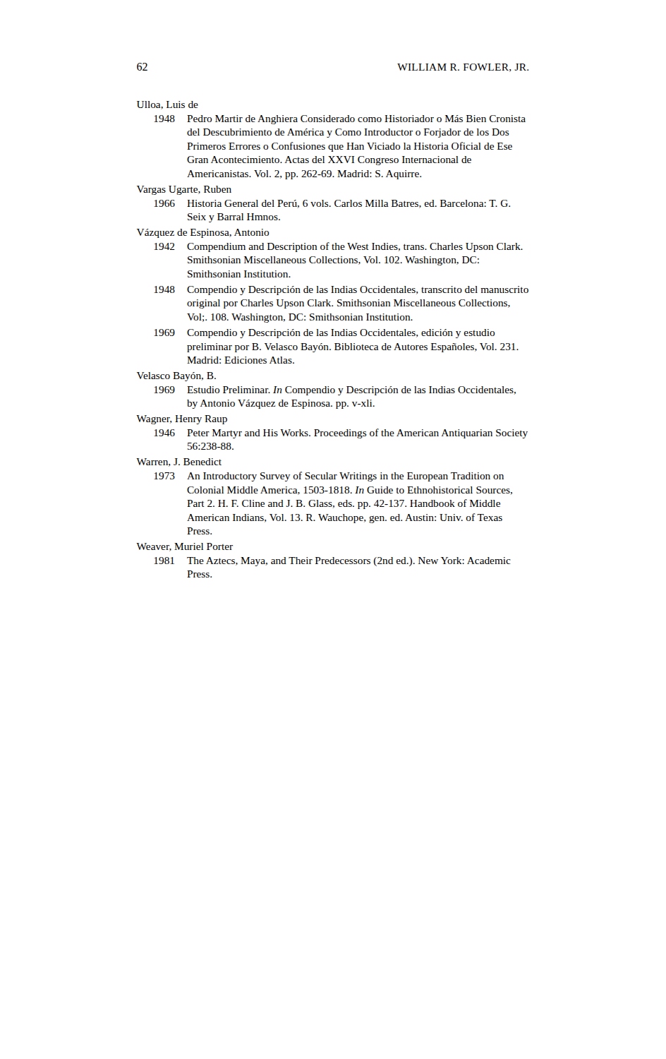62
WILLIAM R. FOWLER, JR.
Ulloa, Luis de
1948
Pedro Martir de Anghiera Considerado como Historiador o Más Bien Cronista del Descubrimiento de América y Como Introductor o Forjador de los Dos Primeros Errores o Confusiones que Han Viciado la Historia Oficial de Ese Gran Acontecimiento. Actas del XXVI Congreso Internacional de Americanistas. Vol. 2, pp. 262-69. Madrid: S. Aquirre.
Vargas Ugarte, Ruben
1966
Historia General del Perú, 6 vols. Carlos Milla Batres, ed. Barcelona: T. G. Seix y Barral Hmnos.
Vázquez de Espinosa, Antonio
1942
Compendium and Description of the West Indies, trans. Charles Upson Clark. Smithsonian Miscellaneous Collections, Vol. 102. Washington, DC: Smithsonian Institution.
1948
Compendio y Descripción de las Indias Occidentales, transcrito del manuscrito original por Charles Upson Clark. Smithsonian Miscellaneous Collections, Vol;. 108. Washington, DC: Smithsonian Institution.
1969
Compendio y Descripción de las Indias Occidentales, edición y estudio preliminar por B. Velasco Bayón. Biblioteca de Autores Españoles, Vol. 231. Madrid: Ediciones Atlas.
Velasco Bayón, B.
1969
Estudio Preliminar. In Compendio y Descripción de las Indias Occidentales, by Antonio Vázquez de Espinosa. pp. v-xli.
Wagner, Henry Raup
1946
Peter Martyr and His Works. Proceedings of the American Antiquarian Society 56:238-88.
Warren, J. Benedict
1973
An Introductory Survey of Secular Writings in the European Tradition on Colonial Middle America, 1503-1818. In Guide to Ethnohistorical Sources, Part 2. H. F. Cline and J. B. Glass, eds. pp. 42-137. Handbook of Middle American Indians, Vol. 13. R. Wauchope, gen. ed. Austin: Univ. of Texas Press.
Weaver, Muriel Porter
1981
The Aztecs, Maya, and Their Predecessors (2nd ed.). New York: Academic Press.